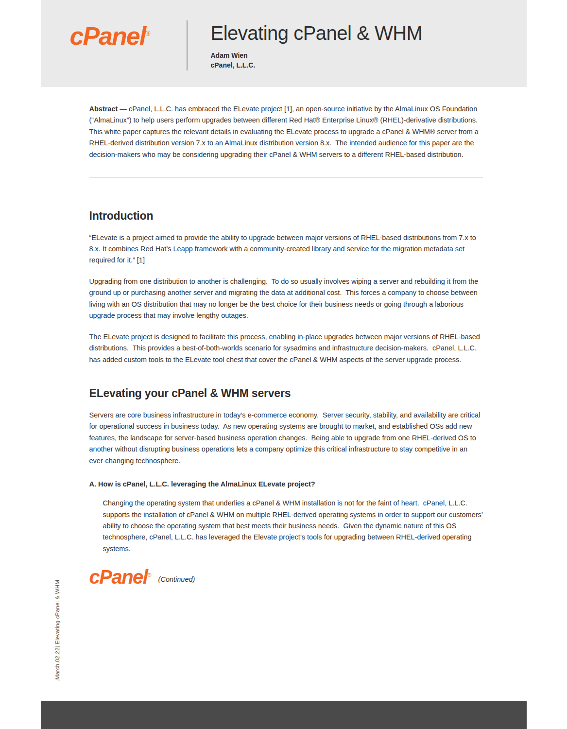cPanel®
Elevating cPanel & WHM
Adam Wien
cPanel, L.L.C.
Abstract — cPanel, L.L.C. has embraced the ELevate project [1], an open-source initiative by the AlmaLinux OS Foundation (“AlmaLinux”) to help users perform upgrades between different Red Hat® Enterprise Linux® (RHEL)-derivative distributions. This white paper captures the relevant details in evaluating the ELevate process to upgrade a cPanel & WHM® server from a RHEL-derived distribution version 7.x to an AlmaLinux distribution version 8.x. The intended audience for this paper are the decision-makers who may be considering upgrading their cPanel & WHM servers to a different RHEL-based distribution.
Introduction
“ELevate is a project aimed to provide the ability to upgrade between major versions of RHEL-based distributions from 7.x to 8.x. It combines Red Hat’s Leapp framework with a community-created library and service for the migration metadata set required for it.” [1]
Upgrading from one distribution to another is challenging. To do so usually involves wiping a server and rebuilding it from the ground up or purchasing another server and migrating the data at additional cost. This forces a company to choose between living with an OS distribution that may no longer be the best choice for their business needs or going through a laborious upgrade process that may involve lengthy outages.
The ELevate project is designed to facilitate this process, enabling in-place upgrades between major versions of RHEL-based distributions. This provides a best-of-both-worlds scenario for sysadmins and infrastructure decision-makers. cPanel, L.L.C. has added custom tools to the ELevate tool chest that cover the cPanel & WHM aspects of the server upgrade process.
ELevating your cPanel & WHM servers
Servers are core business infrastructure in today’s e-commerce economy. Server security, stability, and availability are critical for operational success in business today. As new operating systems are brought to market, and established OSs add new features, the landscape for server-based business operation changes. Being able to upgrade from one RHEL-derived OS to another without disrupting business operations lets a company optimize this critical infrastructure to stay competitive in an ever-changing technosphere.
A. How is cPanel, L.L.C. leveraging the AlmaLinux ELevate project?
Changing the operating system that underlies a cPanel & WHM installation is not for the faint of heart. cPanel, L.L.C. supports the installation of cPanel & WHM on multiple RHEL-derived operating systems in order to support our customers’ ability to choose the operating system that best meets their business needs. Given the dynamic nature of this OS technosphere, cPanel, L.L.C. has leveraged the Elevate project’s tools for upgrading between RHEL-derived operating systems.
cPanel® (Continued)
.March.02.22| Elevating cPanel & WHM